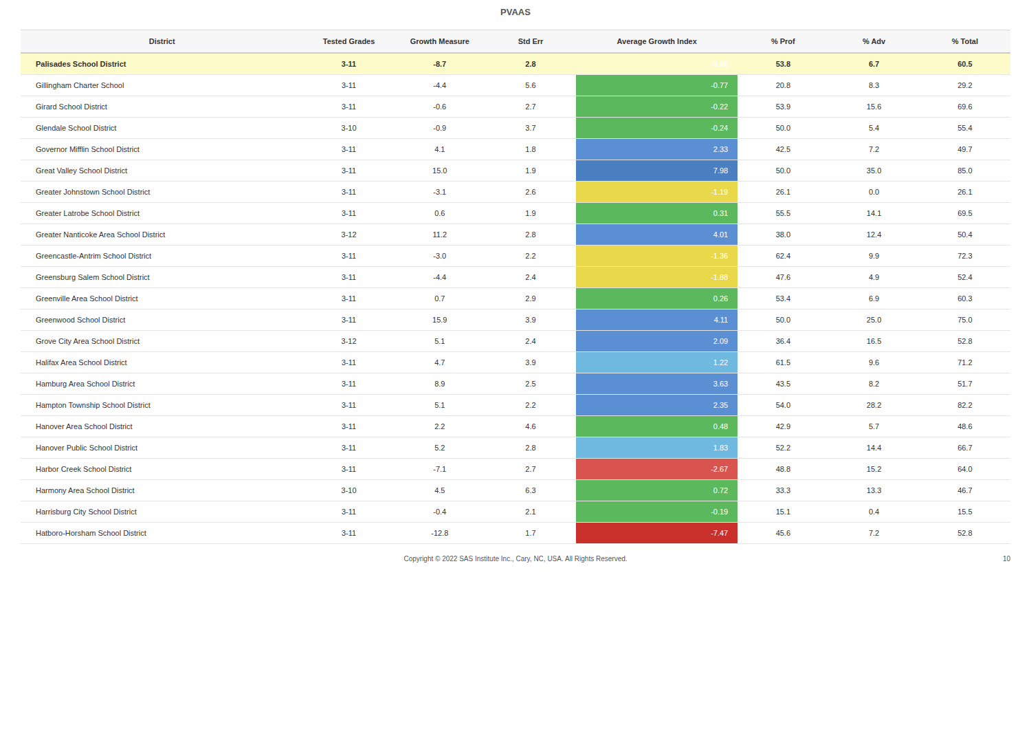PVAAS
| District | Tested Grades | Growth Measure | Std Err | Average Growth Index | % Prof | % Adv | % Total |
| --- | --- | --- | --- | --- | --- | --- | --- |
| Palisades School District | 3-11 | -8.7 | 2.8 | -3.06 | 53.8 | 6.7 | 60.5 |
| Gillingham Charter School | 3-11 | -4.4 | 5.6 | -0.77 | 20.8 | 8.3 | 29.2 |
| Girard School District | 3-11 | -0.6 | 2.7 | -0.22 | 53.9 | 15.6 | 69.6 |
| Glendale School District | 3-10 | -0.9 | 3.7 | -0.24 | 50.0 | 5.4 | 55.4 |
| Governor Mifflin School District | 3-11 | 4.1 | 1.8 | 2.33 | 42.5 | 7.2 | 49.7 |
| Great Valley School District | 3-11 | 15.0 | 1.9 | 7.98 | 50.0 | 35.0 | 85.0 |
| Greater Johnstown School District | 3-11 | -3.1 | 2.6 | -1.19 | 26.1 | 0.0 | 26.1 |
| Greater Latrobe School District | 3-11 | 0.6 | 1.9 | 0.31 | 55.5 | 14.1 | 69.5 |
| Greater Nanticoke Area School District | 3-12 | 11.2 | 2.8 | 4.01 | 38.0 | 12.4 | 50.4 |
| Greencastle-Antrim School District | 3-11 | -3.0 | 2.2 | -1.36 | 62.4 | 9.9 | 72.3 |
| Greensburg Salem School District | 3-11 | -4.4 | 2.4 | -1.88 | 47.6 | 4.9 | 52.4 |
| Greenville Area School District | 3-11 | 0.7 | 2.9 | 0.26 | 53.4 | 6.9 | 60.3 |
| Greenwood School District | 3-11 | 15.9 | 3.9 | 4.11 | 50.0 | 25.0 | 75.0 |
| Grove City Area School District | 3-12 | 5.1 | 2.4 | 2.09 | 36.4 | 16.5 | 52.8 |
| Halifax Area School District | 3-11 | 4.7 | 3.9 | 1.22 | 61.5 | 9.6 | 71.2 |
| Hamburg Area School District | 3-11 | 8.9 | 2.5 | 3.63 | 43.5 | 8.2 | 51.7 |
| Hampton Township School District | 3-11 | 5.1 | 2.2 | 2.35 | 54.0 | 28.2 | 82.2 |
| Hanover Area School District | 3-11 | 2.2 | 4.6 | 0.48 | 42.9 | 5.7 | 48.6 |
| Hanover Public School District | 3-11 | 5.2 | 2.8 | 1.83 | 52.2 | 14.4 | 66.7 |
| Harbor Creek School District | 3-11 | -7.1 | 2.7 | -2.67 | 48.8 | 15.2 | 64.0 |
| Harmony Area School District | 3-10 | 4.5 | 6.3 | 0.72 | 33.3 | 13.3 | 46.7 |
| Harrisburg City School District | 3-11 | -0.4 | 2.1 | -0.19 | 15.1 | 0.4 | 15.5 |
| Hatboro-Horsham School District | 3-11 | -12.8 | 1.7 | -7.47 | 45.6 | 7.2 | 52.8 |
Copyright © 2022 SAS Institute Inc., Cary, NC, USA. All Rights Reserved. 10